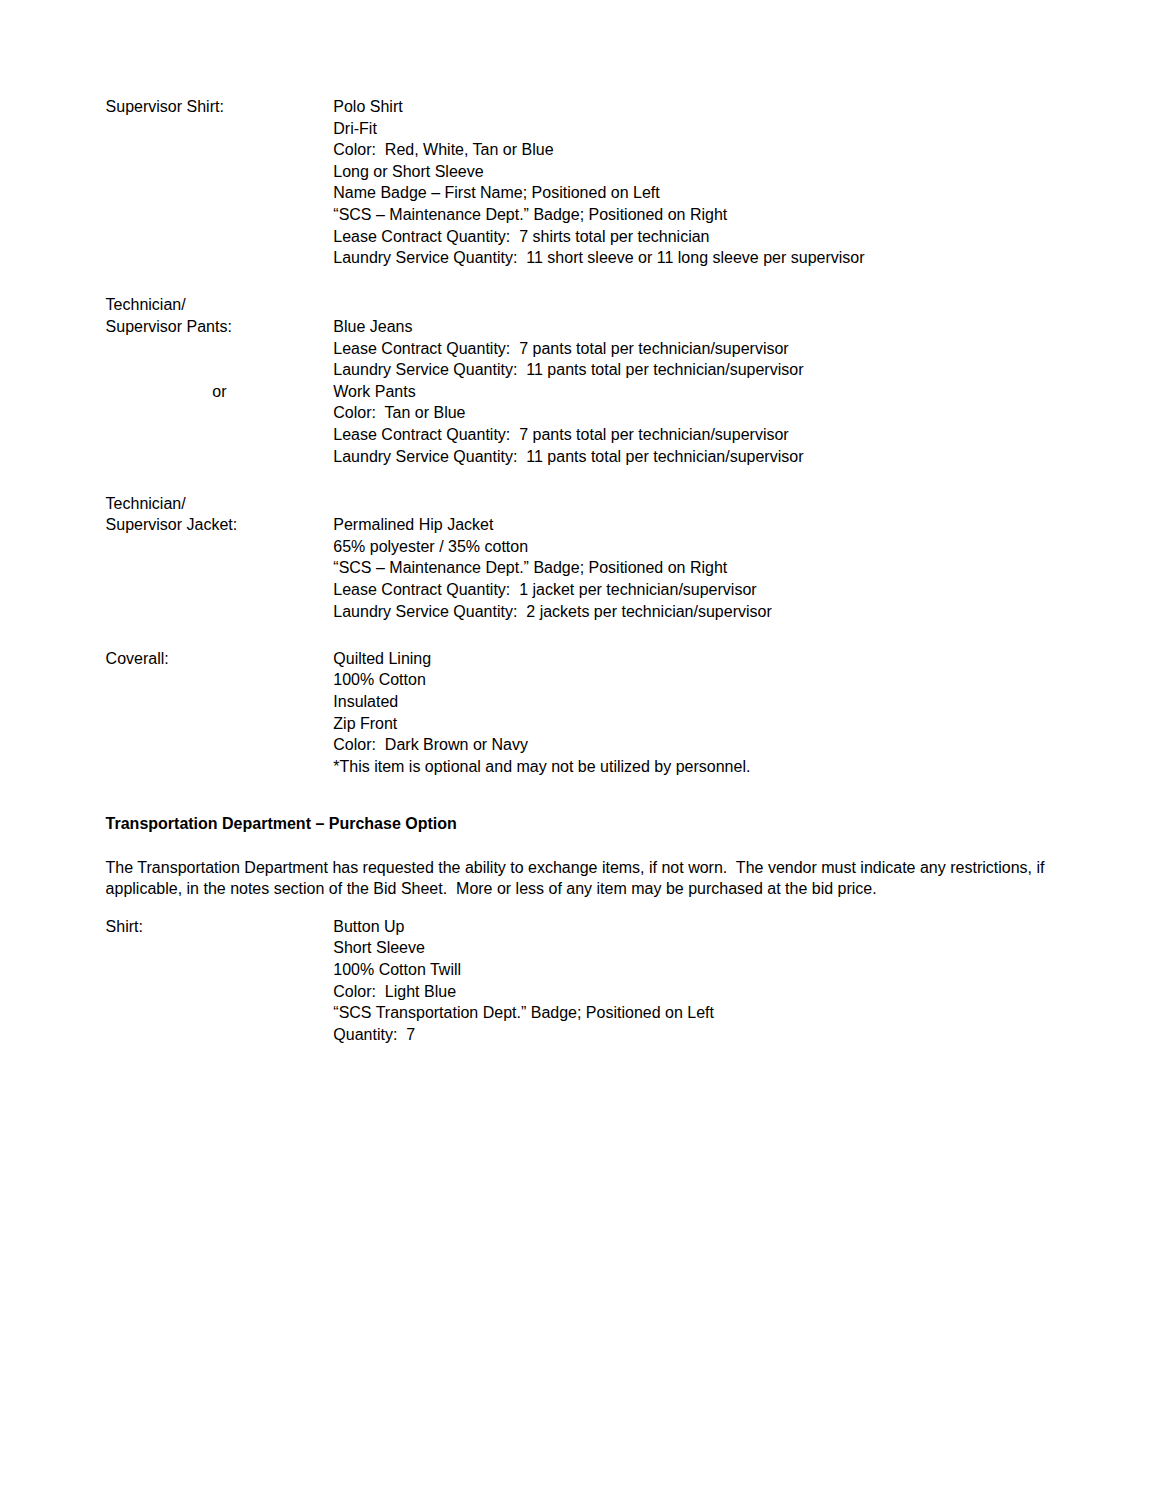| Supervisor Shirt: | Polo Shirt Dri-Fit Color: Red, White, Tan or Blue Long or Short Sleeve Name Badge – First Name; Positioned on Left “SCS – Maintenance Dept.” Badge; Positioned on Right Lease Contract Quantity: 7 shirts total per technician Laundry Service Quantity: 11 short sleeve or 11 long sleeve per supervisor |
| Technician/ Supervisor Pants: | Blue Jeans Lease Contract Quantity: 7 pants total per technician/supervisor Laundry Service Quantity: 11 pants total per technician/supervisor |
| or | Work Pants Color: Tan or Blue Lease Contract Quantity: 7 pants total per technician/supervisor Laundry Service Quantity: 11 pants total per technician/supervisor |
| Technician/ Supervisor Jacket: | Permalined Hip Jacket 65% polyester / 35% cotton “SCS – Maintenance Dept.” Badge; Positioned on Right Lease Contract Quantity: 1 jacket per technician/supervisor Laundry Service Quantity: 2 jackets per technician/supervisor |
| Coverall: | Quilted Lining 100% Cotton Insulated Zip Front Color: Dark Brown or Navy *This item is optional and may not be utilized by personnel. |
Transportation Department – Purchase Option
The Transportation Department has requested the ability to exchange items, if not worn. The vendor must indicate any restrictions, if applicable, in the notes section of the Bid Sheet. More or less of any item may be purchased at the bid price.
| Shirt: | Button Up Short Sleeve 100% Cotton Twill Color: Light Blue “SCS Transportation Dept.” Badge; Positioned on Left Quantity: 7 |